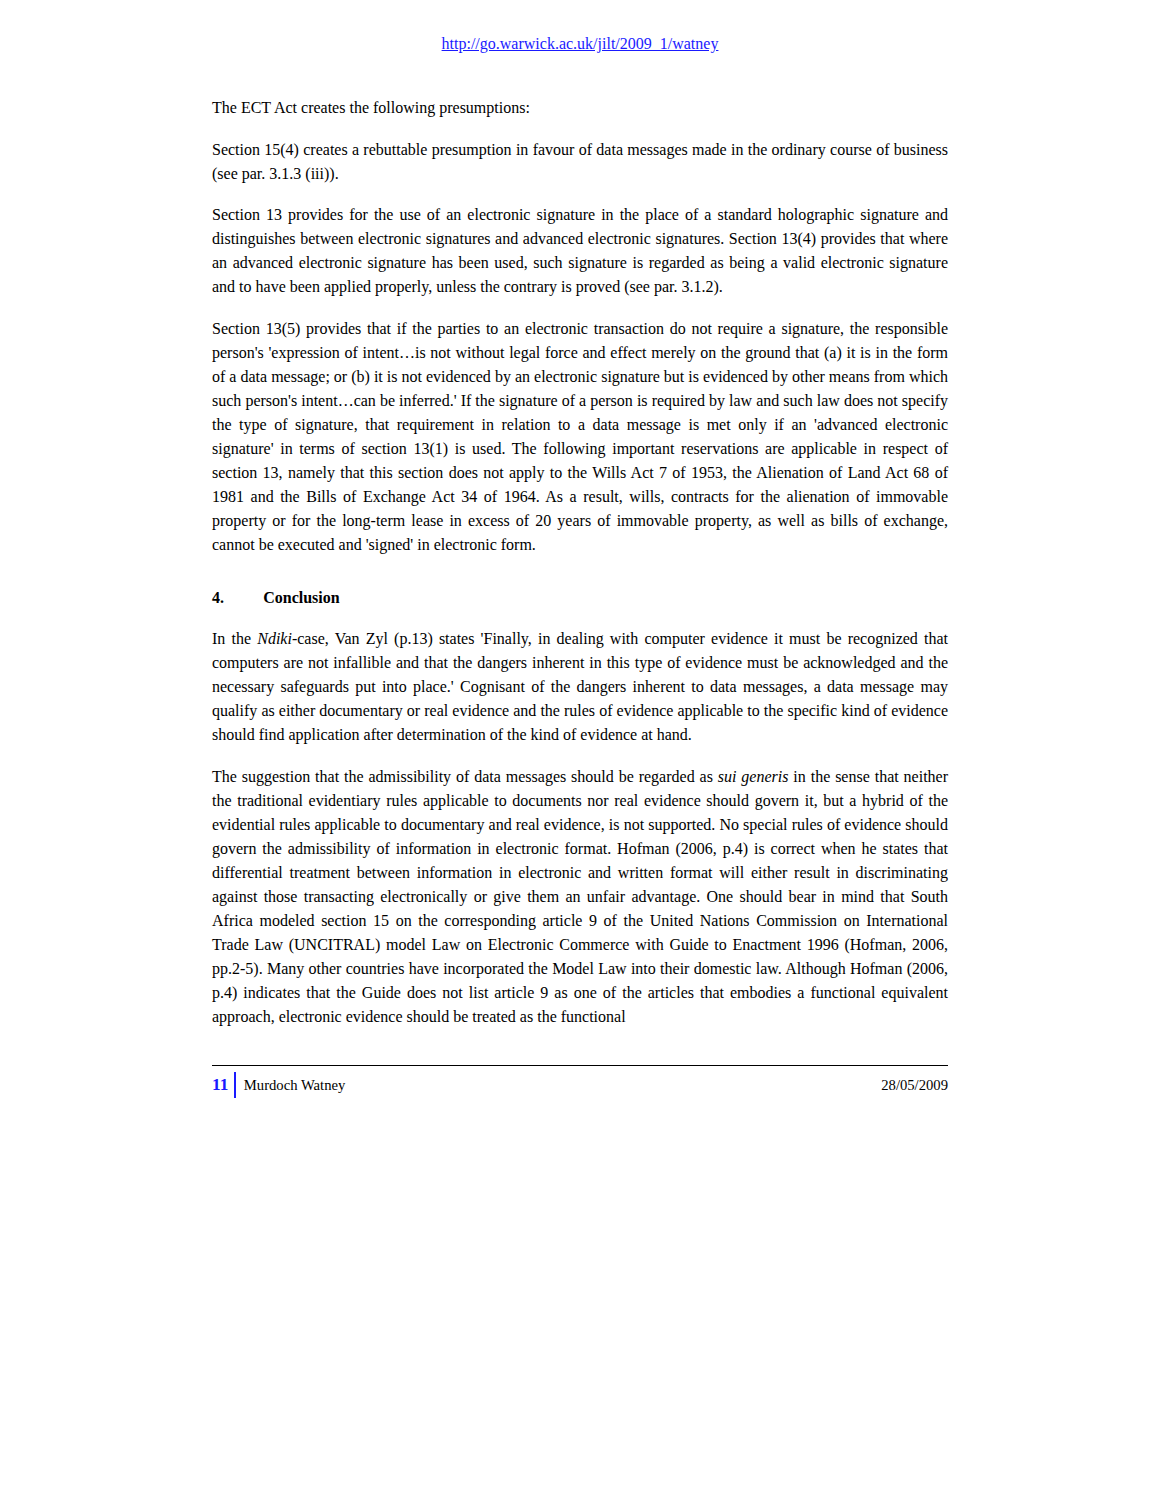http://go.warwick.ac.uk/jilt/2009_1/watney
The ECT Act creates the following presumptions:
Section 15(4) creates a rebuttable presumption in favour of data messages made in the ordinary course of business (see par. 3.1.3 (iii)).
Section 13 provides for the use of an electronic signature in the place of a standard holographic signature and distinguishes between electronic signatures and advanced electronic signatures. Section 13(4) provides that where an advanced electronic signature has been used, such signature is regarded as being a valid electronic signature and to have been applied properly, unless the contrary is proved (see par. 3.1.2).
Section 13(5) provides that if the parties to an electronic transaction do not require a signature, the responsible person's 'expression of intent…is not without legal force and effect merely on the ground that (a) it is in the form of a data message; or (b) it is not evidenced by an electronic signature but is evidenced by other means from which such person's intent…can be inferred.' If the signature of a person is required by law and such law does not specify the type of signature, that requirement in relation to a data message is met only if an 'advanced electronic signature' in terms of section 13(1) is used. The following important reservations are applicable in respect of section 13, namely that this section does not apply to the Wills Act 7 of 1953, the Alienation of Land Act 68 of 1981 and the Bills of Exchange Act 34 of 1964. As a result, wills, contracts for the alienation of immovable property or for the long-term lease in excess of 20 years of immovable property, as well as bills of exchange, cannot be executed and 'signed' in electronic form.
4. Conclusion
In the Ndiki-case, Van Zyl (p.13) states 'Finally, in dealing with computer evidence it must be recognized that computers are not infallible and that the dangers inherent in this type of evidence must be acknowledged and the necessary safeguards put into place.' Cognisant of the dangers inherent to data messages, a data message may qualify as either documentary or real evidence and the rules of evidence applicable to the specific kind of evidence should find application after determination of the kind of evidence at hand.
The suggestion that the admissibility of data messages should be regarded as sui generis in the sense that neither the traditional evidentiary rules applicable to documents nor real evidence should govern it, but a hybrid of the evidential rules applicable to documentary and real evidence, is not supported. No special rules of evidence should govern the admissibility of information in electronic format. Hofman (2006, p.4) is correct when he states that differential treatment between information in electronic and written format will either result in discriminating against those transacting electronically or give them an unfair advantage. One should bear in mind that South Africa modeled section 15 on the corresponding article 9 of the United Nations Commission on International Trade Law (UNCITRAL) model Law on Electronic Commerce with Guide to Enactment 1996 (Hofman, 2006, pp.2-5). Many other countries have incorporated the Model Law into their domestic law. Although Hofman (2006, p.4) indicates that the Guide does not list article 9 as one of the articles that embodies a functional equivalent approach, electronic evidence should be treated as the functional
11 Murdoch Watney
28/05/2009